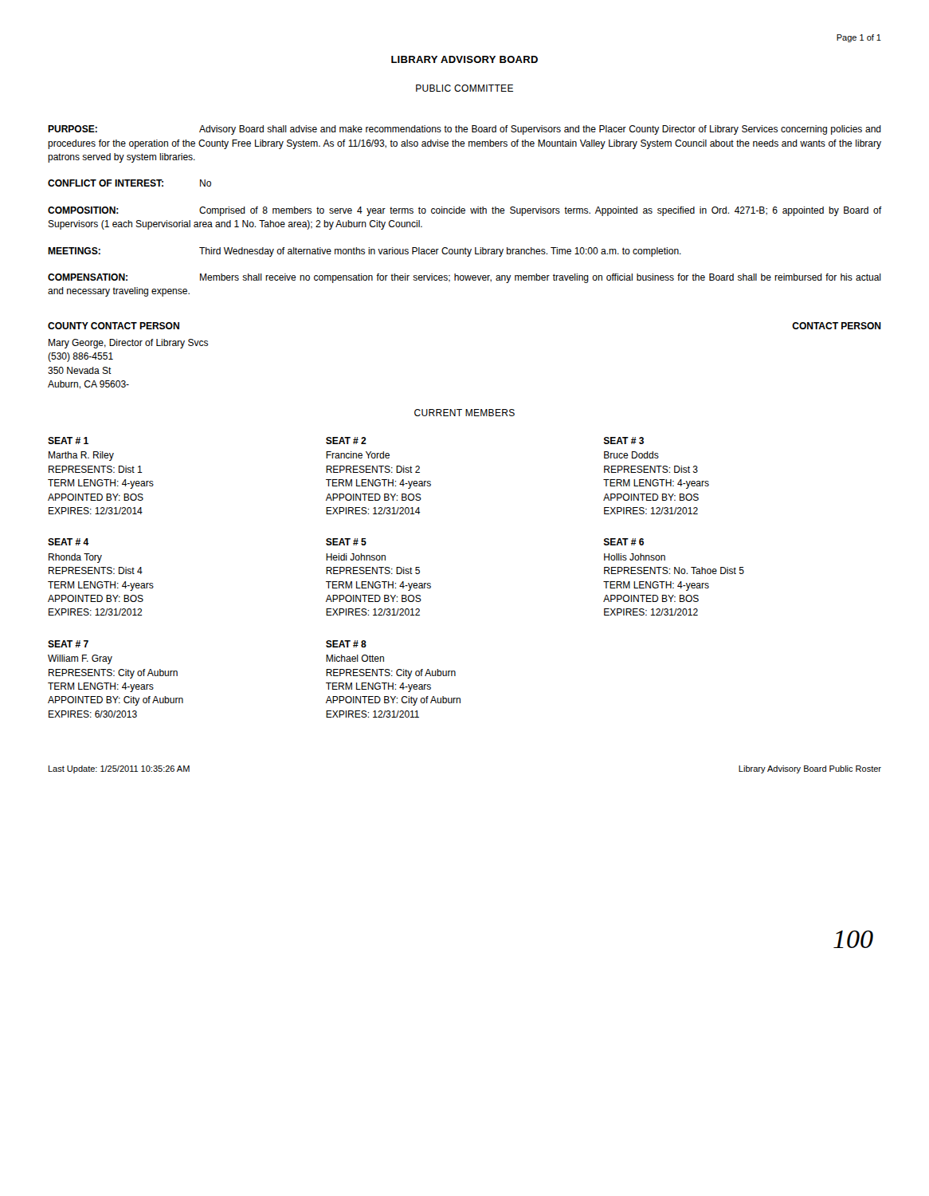Page 1 of 1
LIBRARY ADVISORY BOARD
PUBLIC COMMITTEE
PURPOSE: Advisory Board shall advise and make recommendations to the Board of Supervisors and the Placer County Director of Library Services concerning policies and procedures for the operation of the County Free Library System. As of 11/16/93, to also advise the members of the Mountain Valley Library System Council about the needs and wants of the library patrons served by system libraries.
CONFLICT OF INTEREST: No
COMPOSITION: Comprised of 8 members to serve 4 year terms to coincide with the Supervisors terms. Appointed as specified in Ord. 4271-B; 6 appointed by Board of Supervisors (1 each Supervisorial area and 1 No. Tahoe area); 2 by Auburn City Council.
MEETINGS: Third Wednesday of alternative months in various Placer County Library branches. Time 10:00 a.m. to completion.
COMPENSATION: Members shall receive no compensation for their services; however, any member traveling on official business for the Board shall be reimbursed for his actual and necessary traveling expense.
COUNTY CONTACT PERSON CONTACT PERSON
Mary George, Director of Library Svcs
(530) 886-4551
350 Nevada St
Auburn, CA 95603-
CURRENT MEMBERS
| SEAT # 1 Martha R. Riley REPRESENTS: Dist 1 TERM LENGTH: 4-years APPOINTED BY: BOS EXPIRES: 12/31/2014 | SEAT # 2 Francine Yorde REPRESENTS: Dist 2 TERM LENGTH: 4-years APPOINTED BY: BOS EXPIRES: 12/31/2014 | SEAT # 3 Bruce Dodds REPRESENTS: Dist 3 TERM LENGTH: 4-years APPOINTED BY: BOS EXPIRES: 12/31/2012 |
| SEAT # 4 Rhonda Tory REPRESENTS: Dist 4 TERM LENGTH: 4-years APPOINTED BY: BOS EXPIRES: 12/31/2012 | SEAT # 5 Heidi Johnson REPRESENTS: Dist 5 TERM LENGTH: 4-years APPOINTED BY: BOS EXPIRES: 12/31/2012 | SEAT # 6 Hollis Johnson REPRESENTS: No. Tahoe Dist 5 TERM LENGTH: 4-years APPOINTED BY: BOS EXPIRES: 12/31/2012 |
| SEAT # 7 William F. Gray REPRESENTS: City of Auburn TERM LENGTH: 4-years APPOINTED BY: City of Auburn EXPIRES: 6/30/2013 | SEAT # 8 Michael Otten REPRESENTS: City of Auburn TERM LENGTH: 4-years APPOINTED BY: City of Auburn EXPIRES: 12/31/2011 | |
Last Update: 1/25/2011 10:35:26 AM Library Advisory Board Public Roster
100